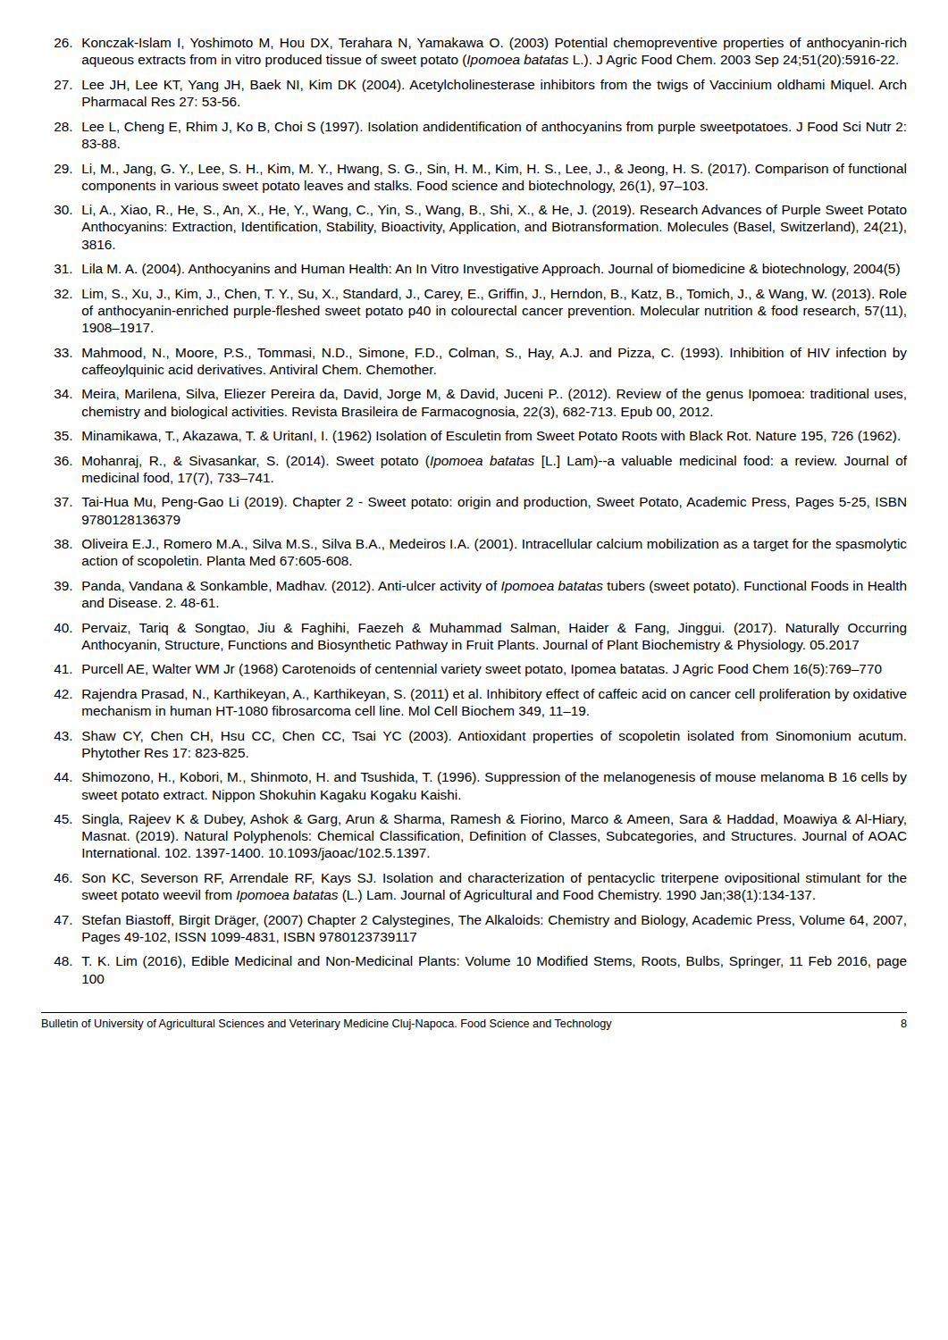Konczak-Islam I, Yoshimoto M, Hou DX, Terahara N, Yamakawa O. (2003) Potential chemopreventive properties of anthocyanin-rich aqueous extracts from in vitro produced tissue of sweet potato (Ipomoea batatas L.). J Agric Food Chem. 2003 Sep 24;51(20):5916-22.
Lee JH, Lee KT, Yang JH, Baek NI, Kim DK (2004). Acetylcholinesterase inhibitors from the twigs of Vaccinium oldhami Miquel. Arch Pharmacal Res 27: 53-56.
Lee L, Cheng E, Rhim J, Ko B, Choi S (1997). Isolation andidentification of anthocyanins from purple sweetpotatoes. J Food Sci Nutr 2: 83-88.
Li, M., Jang, G. Y., Lee, S. H., Kim, M. Y., Hwang, S. G., Sin, H. M., Kim, H. S., Lee, J., & Jeong, H. S. (2017). Comparison of functional components in various sweet potato leaves and stalks. Food science and biotechnology, 26(1), 97–103.
Li, A., Xiao, R., He, S., An, X., He, Y., Wang, C., Yin, S., Wang, B., Shi, X., & He, J. (2019). Research Advances of Purple Sweet Potato Anthocyanins: Extraction, Identification, Stability, Bioactivity, Application, and Biotransformation. Molecules (Basel, Switzerland), 24(21), 3816.
Lila M. A. (2004). Anthocyanins and Human Health: An In Vitro Investigative Approach. Journal of biomedicine & biotechnology, 2004(5)
Lim, S., Xu, J., Kim, J., Chen, T. Y., Su, X., Standard, J., Carey, E., Griffin, J., Herndon, B., Katz, B., Tomich, J., & Wang, W. (2013). Role of anthocyanin-enriched purple-fleshed sweet potato p40 in colourectal cancer prevention. Molecular nutrition & food research, 57(11), 1908–1917.
Mahmood, N., Moore, P.S., Tommasi, N.D., Simone, F.D., Colman, S., Hay, A.J. and Pizza, C. (1993). Inhibition of HIV infection by caffeoylquinic acid derivatives. Antiviral Chem. Chemother.
Meira, Marilena, Silva, Eliezer Pereira da, David, Jorge M, & David, Juceni P.. (2012). Review of the genus Ipomoea: traditional uses, chemistry and biological activities. Revista Brasileira de Farmacognosia, 22(3), 682-713. Epub 00, 2012.
Minamikawa, T., Akazawa, T. & UritanI, I. (1962) Isolation of Esculetin from Sweet Potato Roots with Black Rot. Nature 195, 726 (1962).
Mohanraj, R., & Sivasankar, S. (2014). Sweet potato (Ipomoea batatas [L.] Lam)--a valuable medicinal food: a review. Journal of medicinal food, 17(7), 733–741.
Tai-Hua Mu, Peng-Gao Li (2019). Chapter 2 - Sweet potato: origin and production, Sweet Potato, Academic Press, Pages 5-25, ISBN 9780128136379
Oliveira E.J., Romero M.A., Silva M.S., Silva B.A., Medeiros I.A. (2001). Intracellular calcium mobilization as a target for the spasmolytic action of scopoletin. Planta Med 67:605-608.
Panda, Vandana & Sonkamble, Madhav. (2012). Anti-ulcer activity of Ipomoea batatas tubers (sweet potato). Functional Foods in Health and Disease. 2. 48-61.
Pervaiz, Tariq & Songtao, Jiu & Faghihi, Faezeh & Muhammad Salman, Haider & Fang, Jinggui. (2017). Naturally Occurring Anthocyanin, Structure, Functions and Biosynthetic Pathway in Fruit Plants. Journal of Plant Biochemistry & Physiology. 05.2017
Purcell AE, Walter WM Jr (1968) Carotenoids of centennial variety sweet potato, Ipomea batatas. J Agric Food Chem 16(5):769–770
Rajendra Prasad, N., Karthikeyan, A., Karthikeyan, S. (2011) et al. Inhibitory effect of caffeic acid on cancer cell proliferation by oxidative mechanism in human HT-1080 fibrosarcoma cell line. Mol Cell Biochem 349, 11–19.
Shaw CY, Chen CH, Hsu CC, Chen CC, Tsai YC (2003). Antioxidant properties of scopoletin isolated from Sinomonium acutum. Phytother Res 17: 823-825.
Shimozono, H., Kobori, M., Shinmoto, H. and Tsushida, T. (1996). Suppression of the melanogenesis of mouse melanoma B 16 cells by sweet potato extract. Nippon Shokuhin Kagaku Kogaku Kaishi.
Singla, Rajeev K & Dubey, Ashok & Garg, Arun & Sharma, Ramesh & Fiorino, Marco & Ameen, Sara & Haddad, Moawiya & Al-Hiary, Masnat. (2019). Natural Polyphenols: Chemical Classification, Definition of Classes, Subcategories, and Structures. Journal of AOAC International. 102. 1397-1400. 10.1093/jaoac/102.5.1397.
Son KC, Severson RF, Arrendale RF, Kays SJ. Isolation and characterization of pentacyclic triterpene ovipositional stimulant for the sweet potato weevil from Ipomoea batatas (L.) Lam. Journal of Agricultural and Food Chemistry. 1990 Jan;38(1):134-137.
Stefan Biastoff, Birgit Dräger, (2007) Chapter 2 Calystegines, The Alkaloids: Chemistry and Biology, Academic Press, Volume 64, 2007, Pages 49-102, ISSN 1099-4831, ISBN 9780123739117
T. K. Lim (2016), Edible Medicinal and Non-Medicinal Plants: Volume 10 Modified Stems, Roots, Bulbs, Springer, 11 Feb 2016, page 100
Bulletin of University of Agricultural Sciences and Veterinary Medicine Cluj-Napoca. Food Science and Technology 8